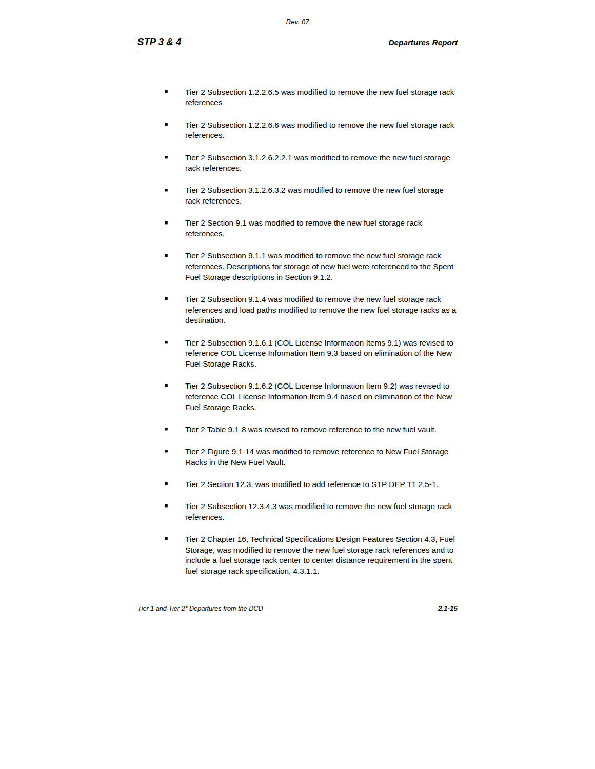Rev. 07
STP 3 & 4
Departures Report
Tier 2 Subsection 1.2.2.6.5 was modified to remove the new fuel storage rack references
Tier 2 Subsection 1.2.2.6.6 was modified to remove the new fuel storage rack references.
Tier 2 Subsection 3.1.2.6.2.2.1 was modified to remove the new fuel storage rack references.
Tier 2 Subsection 3.1.2.6.3.2 was modified to remove the new fuel storage rack references.
Tier 2 Section 9.1 was modified to remove the new fuel storage rack references.
Tier 2 Subsection 9.1.1 was modified to remove the new fuel storage rack references. Descriptions for storage of new fuel were referenced to the Spent Fuel Storage descriptions in Section 9.1.2.
Tier 2 Subsection 9.1.4 was modified to remove the new fuel storage rack references and load paths modified to remove the new fuel storage racks as a destination.
Tier 2 Subsection 9.1.6.1 (COL License Information Items 9.1) was revised to reference COL License Information Item 9.3 based on elimination of the New Fuel Storage Racks.
Tier 2 Subsection 9.1.6.2 (COL License Information Item 9.2) was revised to reference COL License Information Item 9.4 based on elimination of the New Fuel Storage Racks.
Tier 2 Table 9.1-8 was revised to remove reference to the new fuel vault.
Tier 2 Figure 9.1-14 was modified to remove reference to New Fuel Storage Racks in the New Fuel Vault.
Tier 2 Section 12.3, was modified to add reference to STP DEP T1 2.5-1.
Tier 2 Subsection 12.3.4.3 was modified to remove the new fuel storage rack references.
Tier 2 Chapter 16, Technical Specifications Design Features Section 4.3, Fuel Storage, was modified to remove the new fuel storage rack references and to include a fuel storage rack center to center distance requirement in the spent fuel storage rack specification, 4.3.1.1.
Tier 1 and Tier 2* Departures from the DCD
2.1-15